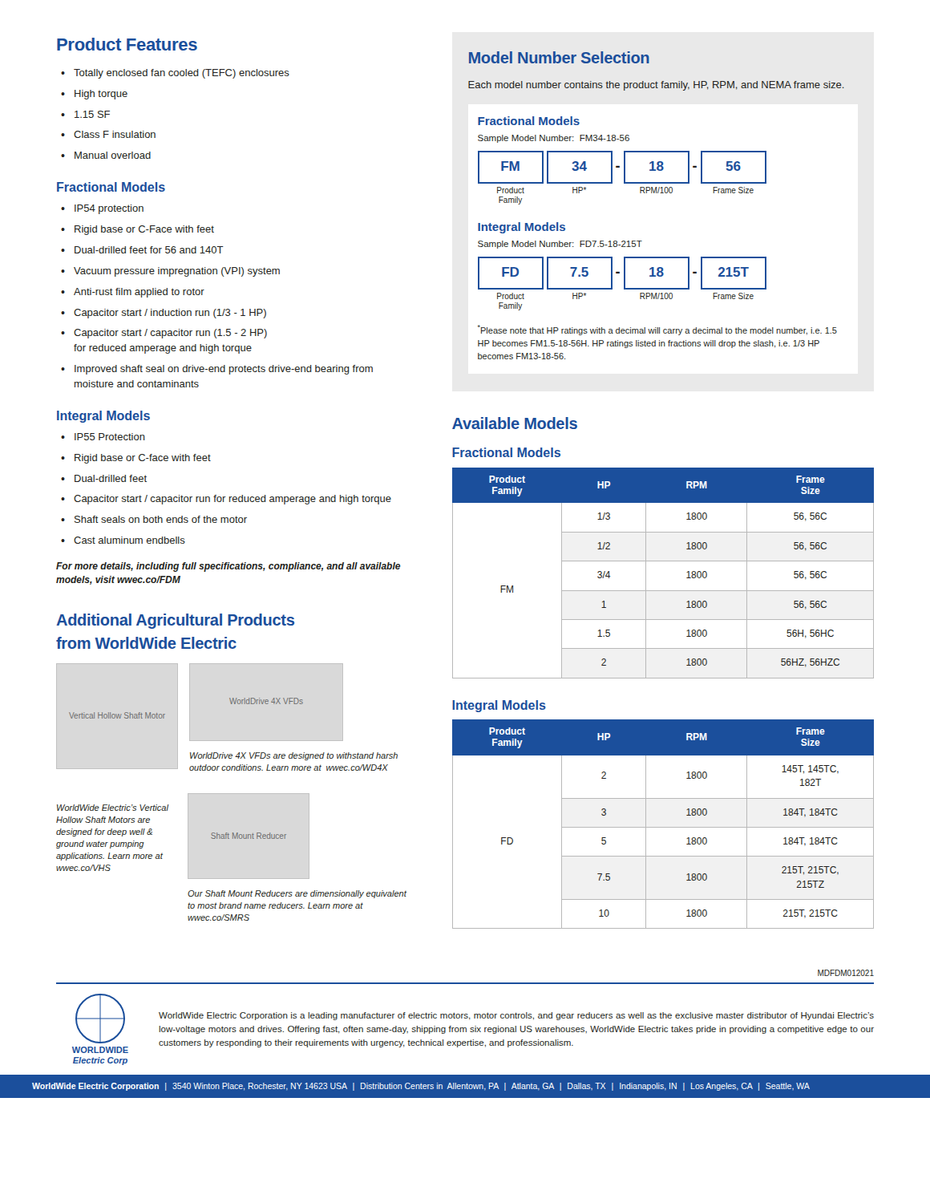Product Features
Totally enclosed fan cooled (TEFC) enclosures
High torque
1.15 SF
Class F insulation
Manual overload
Fractional Models
IP54 protection
Rigid base or C-Face with feet
Dual-drilled feet for 56 and 140T
Vacuum pressure impregnation (VPI) system
Anti-rust film applied to rotor
Capacitor start / induction run (1/3 - 1 HP)
Capacitor start / capacitor run (1.5 - 2 HP)
for reduced amperage and high torque
Improved shaft seal on drive-end protects drive-end bearing from moisture and contaminants
Integral Models
IP55 Protection
Rigid base or C-face with feet
Dual-drilled feet
Capacitor start / capacitor run for reduced amperage and high torque
Shaft seals on both ends of the motor
Cast aluminum endbells
For more details, including full specifications, compliance, and all available models, visit wwec.co/FDM
Additional Agricultural Products
from WorldWide Electric
Vertical Hollow Shaft Motor
WorldDrive 4X VFDs
WorldDrive 4X VFDs are designed to withstand harsh outdoor conditions. Learn more at wwec.co/WD4X
WorldWide Electric’s Vertical Hollow Shaft Motors are designed for deep well & ground water pumping applications. Learn more at wwec.co/VHS
Shaft Mount Reducer
Our Shaft Mount Reducers are dimensionally equivalent to most brand name reducers. Learn more at wwec.co/SMRS
Model Number Selection
Each model number contains the product family, HP, RPM, and NEMA frame size.
Fractional Models
Sample Model Number: FM34-18-56
FM
Product
Family
34
HP*
-
18
RPM/100
-
56
Frame Size
Integral Models
Sample Model Number: FD7.5-18-215T
FD
Product
Family
7.5
HP*
-
18
RPM/100
-
215T
Frame Size
*Please note that HP ratings with a decimal will carry a decimal to the model number, i.e. 1.5 HP becomes FM1.5-18-56H. HP ratings listed in fractions will drop the slash, i.e. 1/3 HP becomes FM13-18-56.
Available Models
Fractional Models
| Product Family | HP | RPM | Frame Size |
| --- | --- | --- | --- |
| FM | 1/3 | 1800 | 56, 56C |
| 1/2 | 1800 | 56, 56C |
| 3/4 | 1800 | 56, 56C |
| 1 | 1800 | 56, 56C |
| 1.5 | 1800 | 56H, 56HC |
| 2 | 1800 | 56HZ, 56HZC |
Integral Models
| Product Family | HP | RPM | Frame Size |
| --- | --- | --- | --- |
| FD | 2 | 1800 | 145T, 145TC, 182T |
| 3 | 1800 | 184T, 184TC |
| 5 | 1800 | 184T, 184TC |
| 7.5 | 1800 | 215T, 215TC, 215TZ |
| 10 | 1800 | 215T, 215TC |
MDFDM012021
WORLDWIDEElectric Corp
WorldWide Electric Corporation is a leading manufacturer of electric motors, motor controls, and gear reducers as well as the exclusive master distributor of Hyundai Electric’s low-voltage motors and drives. Offering fast, often same-day, shipping from six regional US warehouses, WorldWide Electric takes pride in providing a competitive edge to our customers by responding to their requirements with urgency, technical expertise, and professionalism.
WorldWide Electric Corporation | 3540 Winton Place, Rochester, NY 14623 USA | Distribution Centers in Allentown, PA | Atlanta, GA | Dallas, TX | Indianapolis, IN | Los Angeles, CA | Seattle, WA